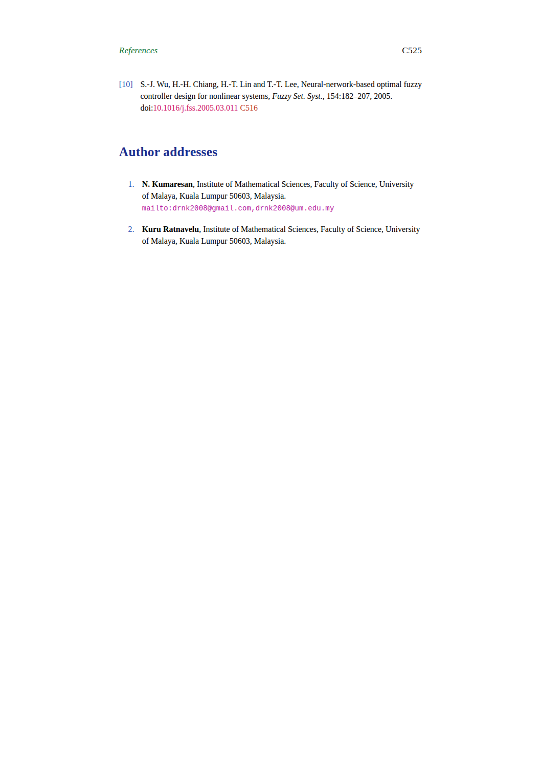References
C525
[10]
S.-J. Wu, H.-H. Chiang, H.-T. Lin and T.-T. Lee, Neural-nerwork-based optimal fuzzy controller design for nonlinear systems, Fuzzy Set. Syst., 154:182–207, 2005. doi:10.1016/j.fss.2005.03.011 C516
Author addresses
N. Kumaresan, Institute of Mathematical Sciences, Faculty of Science, University of Malaya, Kuala Lumpur 50603, Malaysia.
mailto:drnk2008@gmail.com,drnk2008@um.edu.my
Kuru Ratnavelu, Institute of Mathematical Sciences, Faculty of Science, University of Malaya, Kuala Lumpur 50603, Malaysia.